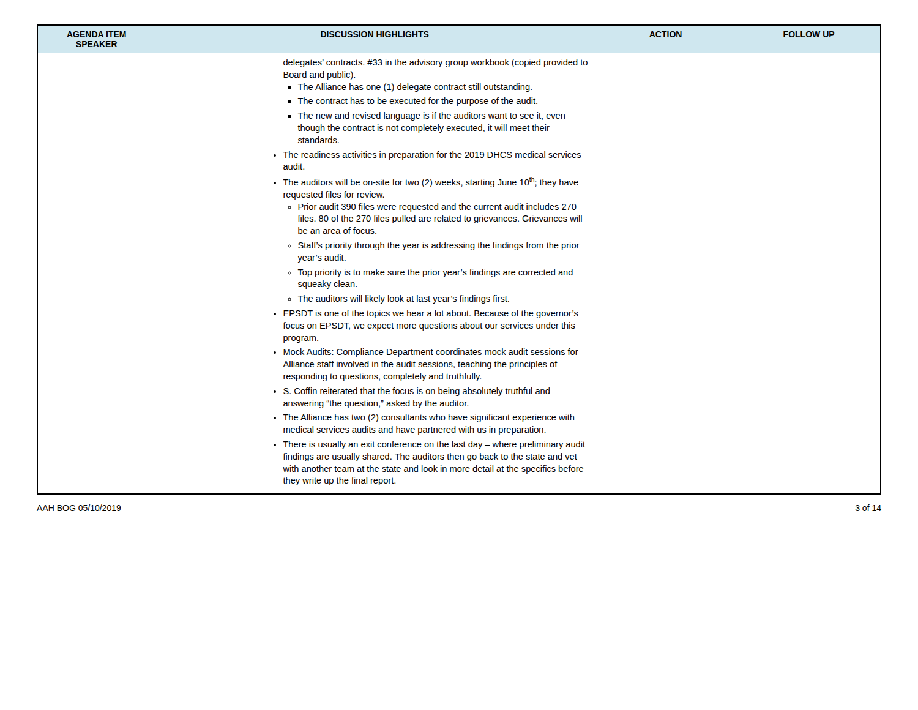| AGENDA ITEM SPEAKER | DISCUSSION HIGHLIGHTS | ACTION | FOLLOW UP |
| --- | --- | --- | --- |
| | delegates’ contracts. #33 in the advisory group workbook (copied provided to Board and public). The Alliance has one (1) delegate contract still outstanding. The contract has to be executed for the purpose of the audit. The new and revised language is if the auditors want to see it, even though the contract is not completely executed, it will meet their standards. The readiness activities in preparation for the 2019 DHCS medical services audit. The auditors will be on-site for two (2) weeks, starting June 10 th ; they have requested files for review. Prior audit 390 files were requested and the current audit includes 270 files. 80 of the 270 files pulled are related to grievances. Grievances will be an area of focus. Staff’s priority through the year is addressing the findings from the prior year’s audit. Top priority is to make sure the prior year’s findings are corrected and squeaky clean. The auditors will likely look at last year’s findings first. EPSDT is one of the topics we hear a lot about. Because of the governor’s focus on EPSDT, we expect more questions about our services under this program. Mock Audits: Compliance Department coordinates mock audit sessions for Alliance staff involved in the audit sessions, teaching the principles of responding to questions, completely and truthfully. S. Coffin reiterated that the focus is on being absolutely truthful and answering “the question,” asked by the auditor. The Alliance has two (2) consultants who have significant experience with medical services audits and have partnered with us in preparation. There is usually an exit conference on the last day – where preliminary audit findings are usually shared. The auditors then go back to the state and vet with another team at the state and look in more detail at the specifics before they write up the final report. | | |
AAH BOG 05/10/2019 3 of 14